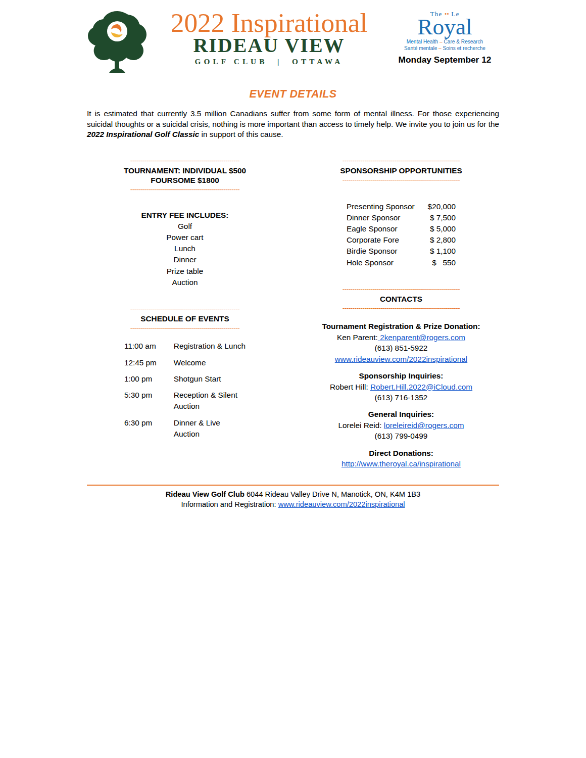Rideau View Golf Club tree logo
2022 Inspirational
RIDEAU VIEW
GOLF CLUB | OTTAWA
The •• Le
Royal
Mental Health – Care & Research
Santé mentale – Soins et recherche
Monday September 12
EVENT DETAILS
It is estimated that currently 3.5 million Canadians suffer from some form of mental illness. For those experiencing suicidal thoughts or a suicidal crisis, nothing is more important than access to timely help. We invite you to join us for the 2022 Inspirational Golf Classic in support of this cause.
-------------------------------------------------------
TOURNAMENT: INDIVIDUAL $500
FOURSOME $1800
-------------------------------------------------------
ENTRY FEE INCLUDES:
Golf
Power cart
Lunch
Dinner
Prize table
Auction
-------------------------------------------------------
SCHEDULE OF EVENTS
-------------------------------------------------------
| 11:00 am | Registration & Lunch |
| 12:45 pm | Welcome |
| 1:00 pm | Shotgun Start |
| 5:30 pm | Reception & Silent Auction |
| 6:30 pm | Dinner & Live Auction |
-----------------------------------------------------------
SPONSORSHIP OPPORTUNITIES
-----------------------------------------------------------
| Presenting Sponsor | $20,000 |
| Dinner Sponsor | $ 7,500 |
| Eagle Sponsor | $ 5,000 |
| Corporate Fore | $ 2,800 |
| Birdie Sponsor | $ 1,100 |
| Hole Sponsor | $ 550 |
-----------------------------------------------------------
CONTACTS
-----------------------------------------------------------
Tournament Registration & Prize Donation:
Ken Parent: 2kenparent@rogers.com
(613) 851-5922
www.rideauview.com/2022inspirational
Sponsorship Inquiries:
Robert Hill: Robert.Hill.2022@iCloud.com
(613) 716-1352
General Inquiries:
Lorelei Reid: loreleireid@rogers.com
(613) 799-0499
Direct Donations:
http://www.theroyal.ca/inspirational
Rideau View Golf Club 6044 Rideau Valley Drive N, Manotick, ON, K4M 1B3
Information and Registration: www.rideauview.com/2022inspirational